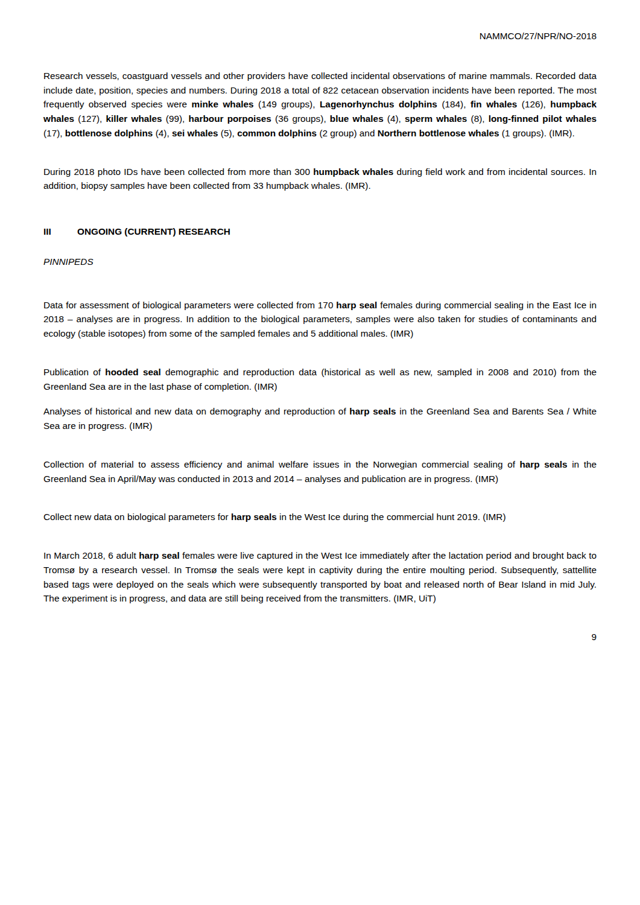NAMMCO/27/NPR/NO-2018
Research vessels, coastguard vessels and other providers have collected incidental observations of marine mammals. Recorded data include date, position, species and numbers. During 2018 a total of 822 cetacean observation incidents have been reported. The most frequently observed species were minke whales (149 groups), Lagenorhynchus dolphins (184), fin whales (126), humpback whales (127), killer whales (99), harbour porpoises (36 groups), blue whales (4), sperm whales (8), long-finned pilot whales (17), bottlenose dolphins (4), sei whales (5), common dolphins (2 group) and Northern bottlenose whales (1 groups). (IMR).
During 2018 photo IDs have been collected from more than 300 humpback whales during field work and from incidental sources. In addition, biopsy samples have been collected from 33 humpback whales. (IMR).
IIIONGOING (CURRENT) RESEARCH
PINNIPEDS
Data for assessment of biological parameters were collected from 170 harp seal females during commercial sealing in the East Ice in 2018 – analyses are in progress. In addition to the biological parameters, samples were also taken for studies of contaminants and ecology (stable isotopes) from some of the sampled females and 5 additional males. (IMR)
Publication of hooded seal demographic and reproduction data (historical as well as new, sampled in 2008 and 2010) from the Greenland Sea are in the last phase of completion. (IMR)
Analyses of historical and new data on demography and reproduction of harp seals in the Greenland Sea and Barents Sea / White Sea are in progress. (IMR)
Collection of material to assess efficiency and animal welfare issues in the Norwegian commercial sealing of harp seals in the Greenland Sea in April/May was conducted in 2013 and 2014 – analyses and publication are in progress. (IMR)
Collect new data on biological parameters for harp seals in the West Ice during the commercial hunt 2019. (IMR)
In March 2018, 6 adult harp seal females were live captured in the West Ice immediately after the lactation period and brought back to Tromsø by a research vessel. In Tromsø the seals were kept in captivity during the entire moulting period. Subsequently, sattellite based tags were deployed on the seals which were subsequently transported by boat and released north of Bear Island in mid July. The experiment is in progress, and data are still being received from the transmitters. (IMR, UiT)
9